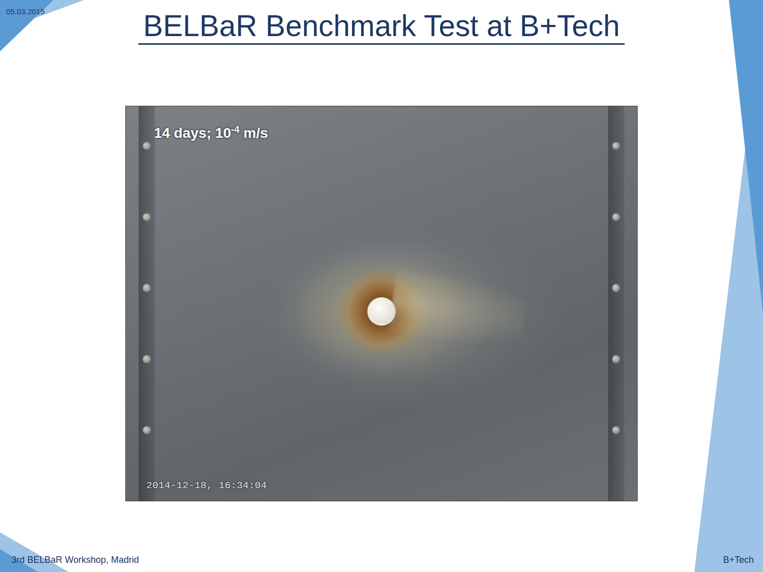05.03.2015
BELBaR Benchmark Test at B+Tech
14 days; 10-4 m/s
2014-12-18, 16:34:04
3rd BELBaR Workshop, Madrid
B+Tech